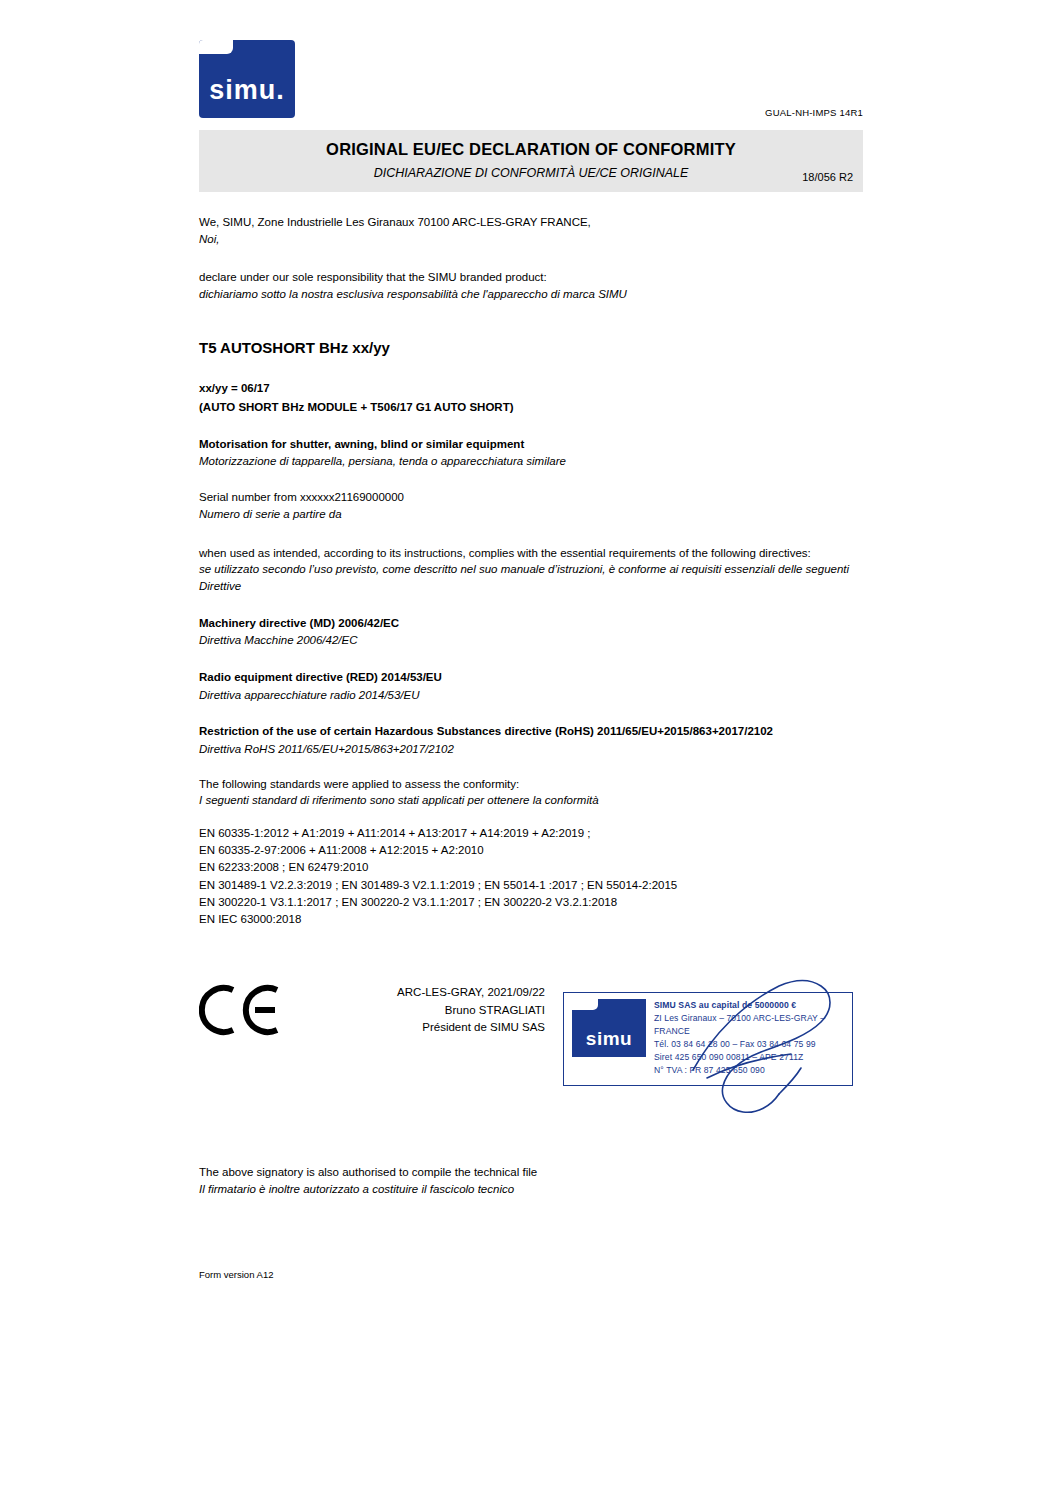simu.
GUAL-NH-IMPS 14R1
ORIGINAL EU/EC DECLARATION OF CONFORMITY
DICHIARAZIONE DI CONFORMITÀ UE/CE ORIGINALE
18/056 R2
We, SIMU, Zone Industrielle Les Giranaux 70100 ARC-LES-GRAY FRANCE,
Noi,
declare under our sole responsibility that the SIMU branded product:
dichiariamo sotto la nostra esclusiva responsabilità che l'appareccho di marca SIMU
T5 AUTOSHORT BHz xx/yy
xx/yy = 06/17
(AUTO SHORT BHz MODULE + T506/17 G1 AUTO SHORT)
Motorisation for shutter, awning, blind or similar equipment
Motorizzazione di tapparella, persiana, tenda o apparecchiatura similare
Serial number from xxxxxx21169000000
Numero di serie a partire da
when used as intended, according to its instructions, complies with the essential requirements of the following directives:
se utilizzato secondo l’uso previsto, come descritto nel suo manuale d’istruzioni, è conforme ai requisiti essenziali delle seguenti Direttive
Machinery directive (MD) 2006/42/EC
Direttiva Macchine 2006/42/EC
Radio equipment directive (RED) 2014/53/EU
Direttiva apparecchiature radio 2014/53/EU
Restriction of the use of certain Hazardous Substances directive (RoHS) 2011/65/EU+2015/863+2017/2102
Direttiva RoHS 2011/65/EU+2015/863+2017/2102
The following standards were applied to assess the conformity:
I seguenti standard di riferimento sono stati applicati per ottenere la conformità
EN 60335‑1:2012 + A1:2019 + A11:2014 + A13:2017 + A14:2019 + A2:2019 ;
EN 60335‑2‑97:2006 + A11:2008 + A12:2015 + A2:2010
EN 62233:2008 ; EN 62479:2010
EN 301489‑1 V2.2.3:2019 ; EN 301489‑3 V2.1.1:2019 ; EN 55014‑1 :2017 ; EN 55014‑2:2015
EN 300220‑1 V3.1.1:2017 ; EN 300220‑2 V3.1.1:2017 ; EN 300220‑2 V3.2.1:2018
EN IEC 63000:2018
ARC-LES-GRAY, 2021/09/22
Bruno STRAGLIATI
Président de SIMU SAS
simu
SIMU SAS au capital de 5000000 €
ZI Les Giranaux – 70100 ARC-LES-GRAY – FRANCE
Tél. 03 84 64 28 00 – Fax 03 84 64 75 99
Siret 425 650 090 00811 – APE 2711Z
N° TVA : FR 87 425 650 090
The above signatory is also authorised to compile the technical file
Il firmatario è inoltre autorizzato a costituire il fascicolo tecnico
Form version A12